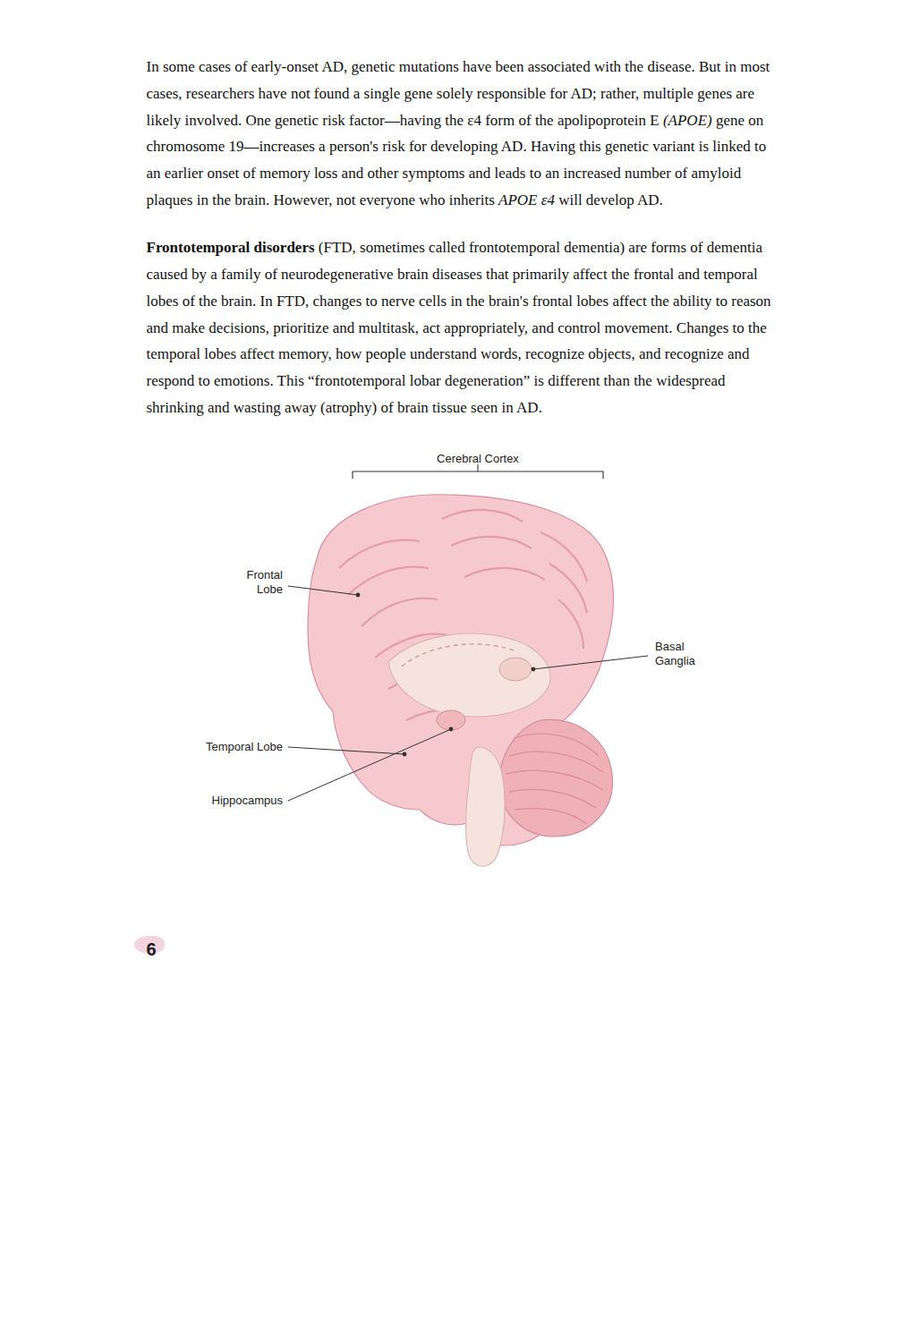In some cases of early-onset AD, genetic mutations have been associated with the disease. But in most cases, researchers have not found a single gene solely responsible for AD; rather, multiple genes are likely involved. One genetic risk factor—having the ε4 form of the apolipoprotein E (APOE) gene on chromosome 19—increases a person's risk for developing AD. Having this genetic variant is linked to an earlier onset of memory loss and other symptoms and leads to an increased number of amyloid plaques in the brain. However, not everyone who inherits APOE ε4 will develop AD.
Frontotemporal disorders (FTD, sometimes called frontotemporal dementia) are forms of dementia caused by a family of neurodegenerative brain diseases that primarily affect the frontal and temporal lobes of the brain. In FTD, changes to nerve cells in the brain's frontal lobes affect the ability to reason and make decisions, prioritize and multitask, act appropriately, and control movement. Changes to the temporal lobes affect memory, how people understand words, recognize objects, and recognize and respond to emotions. This “frontotemporal lobar degeneration” is different than the widespread shrinking and wasting away (atrophy) of brain tissue seen in AD.
Cerebral Cortex Frontal Lobe Basal Ganglia Temporal Lobe Hippocampus
6